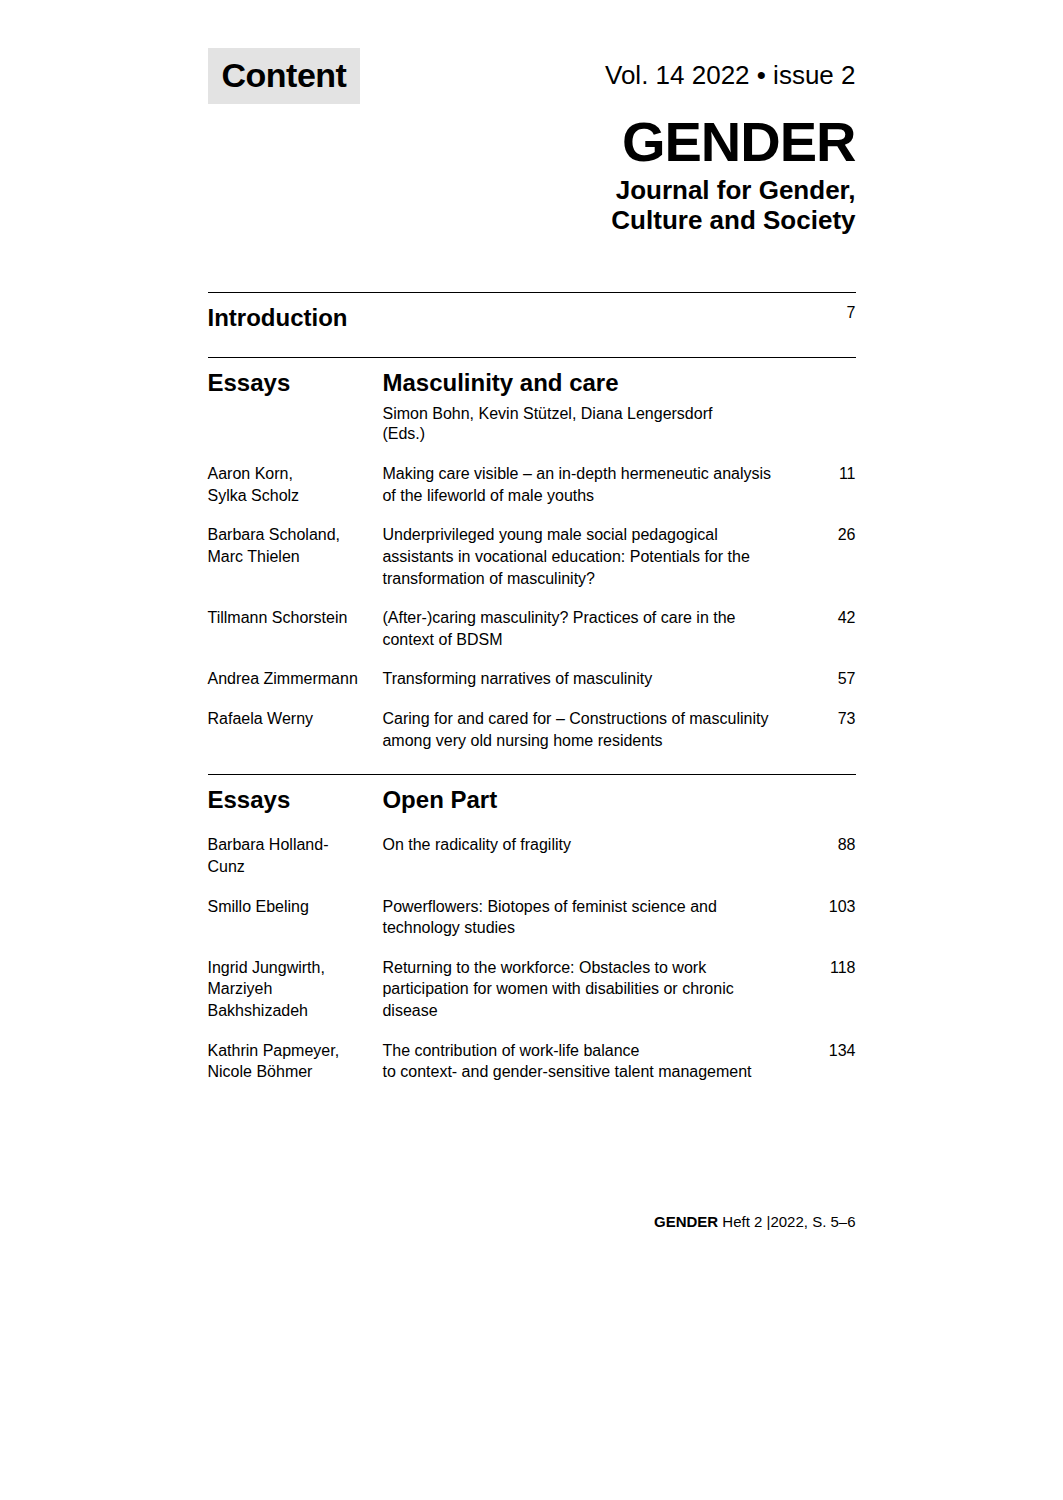Content
Vol. 14 2022 • issue 2
GENDER
Journal for Gender,
Culture and Society
| Introduction | | 7 |
| Essays | Masculinity and care Simon Bohn, Kevin Stützel, Diana Lengersdorf (Eds.) | |
| Aaron Korn, Sylka Scholz | Making care visible – an in-depth hermeneutic analysis of the lifeworld of male youths | 11 |
| Barbara Scholand, Marc Thielen | Underprivileged young male social pedagogical assistants in vocational education: Potentials for the transformation of masculinity? | 26 |
| Tillmann Schorstein | (After-)caring masculinity? Practices of care in the context of BDSM | 42 |
| Andrea Zimmermann | Transforming narratives of masculinity | 57 |
| Rafaela Werny | Caring for and cared for – Constructions of masculinity among very old nursing home residents | 73 |
| Essays | Open Part | |
| Barbara Holland- Cunz | On the radicality of fragility | 88 |
| Smillo Ebeling | Powerflowers: Biotopes of feminist science and technology studies | 103 |
| Ingrid Jungwirth, Marziyeh Bakhshizadeh | Returning to the workforce: Obstacles to work participation for women with disabilities or chronic disease | 118 |
| Kathrin Papmeyer, Nicole Böhmer | The contribution of work-life balance to context- and gender-sensitive talent management | 134 |
GENDER Heft 2 |2022, S. 5–6